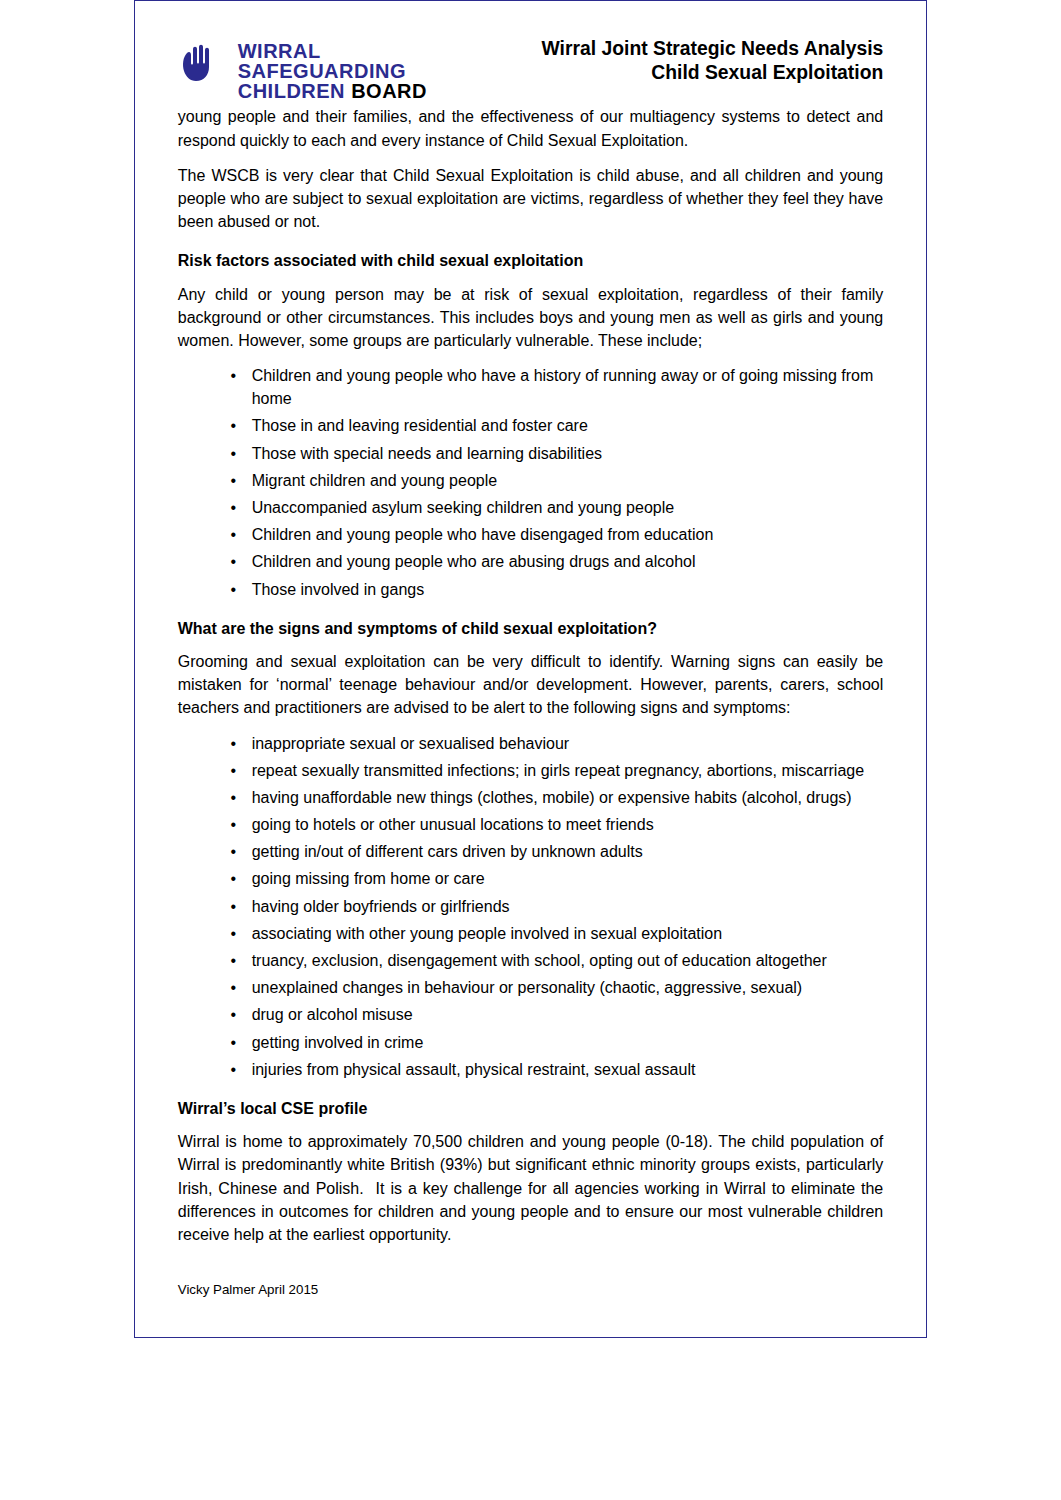WIRRAL
SAFEGUARDING
CHILDREN BOARD
Wirral Joint Strategic Needs Analysis
Child Sexual Exploitation
young people and their families, and the effectiveness of our multiagency systems to detect and respond quickly to each and every instance of Child Sexual Exploitation.
The WSCB is very clear that Child Sexual Exploitation is child abuse, and all children and young people who are subject to sexual exploitation are victims, regardless of whether they feel they have been abused or not.
Risk factors associated with child sexual exploitation
Any child or young person may be at risk of sexual exploitation, regardless of their family background or other circumstances. This includes boys and young men as well as girls and young women. However, some groups are particularly vulnerable. These include;
Children and young people who have a history of running away or of going missing from home
Those in and leaving residential and foster care
Those with special needs and learning disabilities
Migrant children and young people
Unaccompanied asylum seeking children and young people
Children and young people who have disengaged from education
Children and young people who are abusing drugs and alcohol
Those involved in gangs
What are the signs and symptoms of child sexual exploitation?
Grooming and sexual exploitation can be very difficult to identify. Warning signs can easily be mistaken for ‘normal’ teenage behaviour and/or development. However, parents, carers, school teachers and practitioners are advised to be alert to the following signs and symptoms:
inappropriate sexual or sexualised behaviour
repeat sexually transmitted infections; in girls repeat pregnancy, abortions, miscarriage
having unaffordable new things (clothes, mobile) or expensive habits (alcohol, drugs)
going to hotels or other unusual locations to meet friends
getting in/out of different cars driven by unknown adults
going missing from home or care
having older boyfriends or girlfriends
associating with other young people involved in sexual exploitation
truancy, exclusion, disengagement with school, opting out of education altogether
unexplained changes in behaviour or personality (chaotic, aggressive, sexual)
drug or alcohol misuse
getting involved in crime
injuries from physical assault, physical restraint, sexual assault
Wirral’s local CSE profile
Wirral is home to approximately 70,500 children and young people (0-18). The child population of Wirral is predominantly white British (93%) but significant ethnic minority groups exists, particularly Irish, Chinese and Polish. It is a key challenge for all agencies working in Wirral to eliminate the differences in outcomes for children and young people and to ensure our most vulnerable children receive help at the earliest opportunity.
Vicky Palmer April 2015